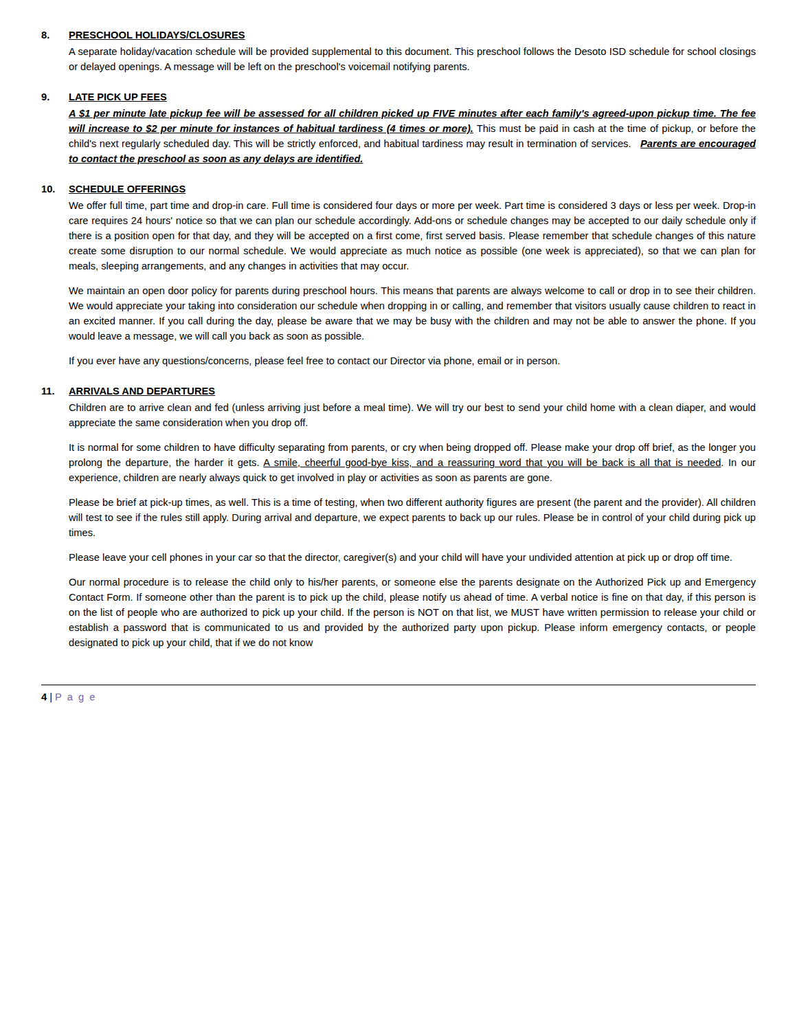8. PRESCHOOL HOLIDAYS/CLOSURES
A separate holiday/vacation schedule will be provided supplemental to this document. This preschool follows the Desoto ISD schedule for school closings or delayed openings. A message will be left on the preschool's voicemail notifying parents.
9. LATE PICK UP FEES
A $1 per minute late pickup fee will be assessed for all children picked up FIVE minutes after each family's agreed-upon pickup time. The fee will increase to $2 per minute for instances of habitual tardiness (4 times or more). This must be paid in cash at the time of pickup, or before the child's next regularly scheduled day. This will be strictly enforced, and habitual tardiness may result in termination of services. Parents are encouraged to contact the preschool as soon as any delays are identified.
10. SCHEDULE OFFERINGS
We offer full time, part time and drop-in care. Full time is considered four days or more per week. Part time is considered 3 days or less per week. Drop-in care requires 24 hours' notice so that we can plan our schedule accordingly. Add-ons or schedule changes may be accepted to our daily schedule only if there is a position open for that day, and they will be accepted on a first come, first served basis. Please remember that schedule changes of this nature create some disruption to our normal schedule. We would appreciate as much notice as possible (one week is appreciated), so that we can plan for meals, sleeping arrangements, and any changes in activities that may occur.
We maintain an open door policy for parents during preschool hours. This means that parents are always welcome to call or drop in to see their children. We would appreciate your taking into consideration our schedule when dropping in or calling, and remember that visitors usually cause children to react in an excited manner. If you call during the day, please be aware that we may be busy with the children and may not be able to answer the phone. If you would leave a message, we will call you back as soon as possible.
If you ever have any questions/concerns, please feel free to contact our Director via phone, email or in person.
11. ARRIVALS AND DEPARTURES
Children are to arrive clean and fed (unless arriving just before a meal time). We will try our best to send your child home with a clean diaper, and would appreciate the same consideration when you drop off.
It is normal for some children to have difficulty separating from parents, or cry when being dropped off. Please make your drop off brief, as the longer you prolong the departure, the harder it gets. A smile, cheerful good-bye kiss, and a reassuring word that you will be back is all that is needed. In our experience, children are nearly always quick to get involved in play or activities as soon as parents are gone.
Please be brief at pick-up times, as well. This is a time of testing, when two different authority figures are present (the parent and the provider). All children will test to see if the rules still apply. During arrival and departure, we expect parents to back up our rules. Please be in control of your child during pick up times.
Please leave your cell phones in your car so that the director, caregiver(s) and your child will have your undivided attention at pick up or drop off time.
Our normal procedure is to release the child only to his/her parents, or someone else the parents designate on the Authorized Pick up and Emergency Contact Form. If someone other than the parent is to pick up the child, please notify us ahead of time. A verbal notice is fine on that day, if this person is on the list of people who are authorized to pick up your child. If the person is NOT on that list, we MUST have written permission to release your child or establish a password that is communicated to us and provided by the authorized party upon pickup. Please inform emergency contacts, or people designated to pick up your child, that if we do not know
4 | P a g e